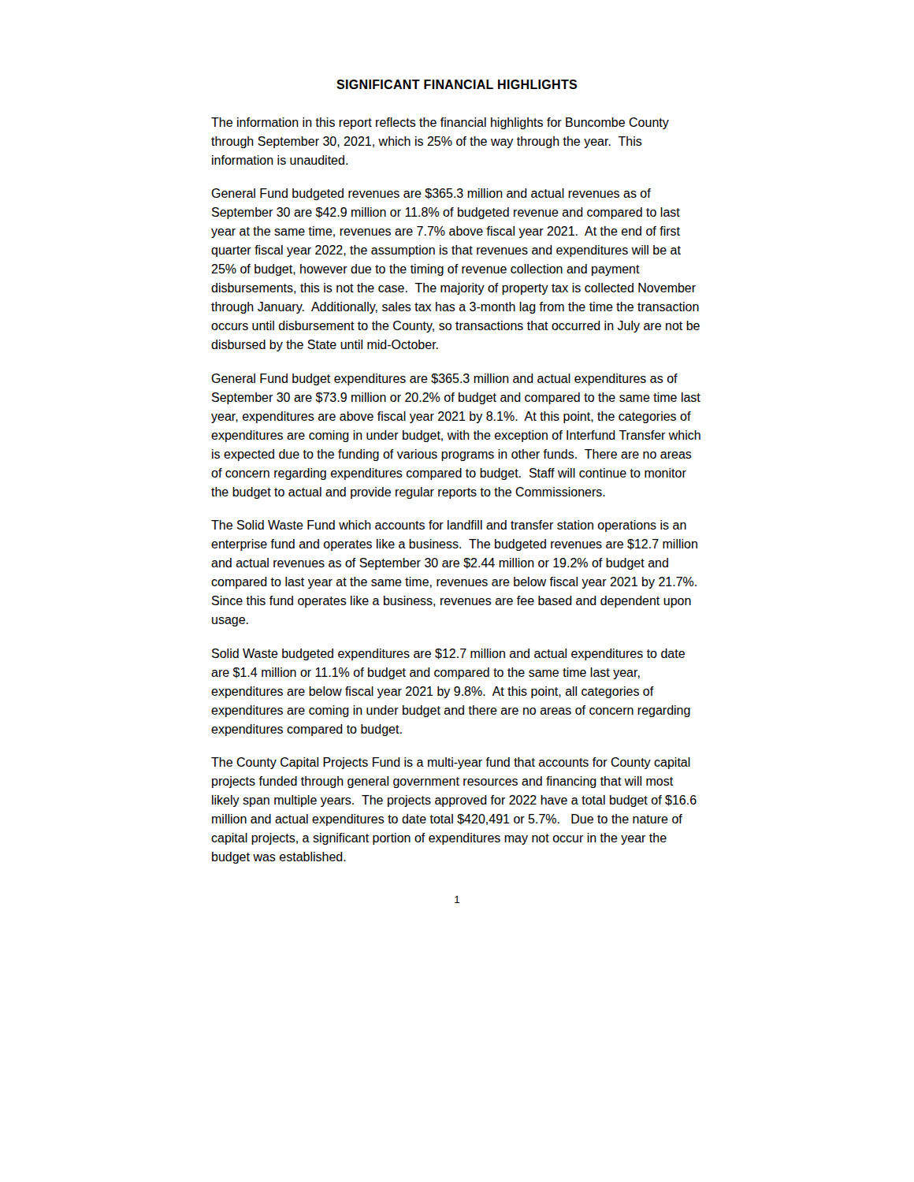SIGNIFICANT FINANCIAL HIGHLIGHTS
The information in this report reflects the financial highlights for Buncombe County through September 30, 2021, which is 25% of the way through the year. This information is unaudited.
General Fund budgeted revenues are $365.3 million and actual revenues as of September 30 are $42.9 million or 11.8% of budgeted revenue and compared to last year at the same time, revenues are 7.7% above fiscal year 2021. At the end of first quarter fiscal year 2022, the assumption is that revenues and expenditures will be at 25% of budget, however due to the timing of revenue collection and payment disbursements, this is not the case. The majority of property tax is collected November through January. Additionally, sales tax has a 3-month lag from the time the transaction occurs until disbursement to the County, so transactions that occurred in July are not be disbursed by the State until mid-October.
General Fund budget expenditures are $365.3 million and actual expenditures as of September 30 are $73.9 million or 20.2% of budget and compared to the same time last year, expenditures are above fiscal year 2021 by 8.1%. At this point, the categories of expenditures are coming in under budget, with the exception of Interfund Transfer which is expected due to the funding of various programs in other funds. There are no areas of concern regarding expenditures compared to budget. Staff will continue to monitor the budget to actual and provide regular reports to the Commissioners.
The Solid Waste Fund which accounts for landfill and transfer station operations is an enterprise fund and operates like a business. The budgeted revenues are $12.7 million and actual revenues as of September 30 are $2.44 million or 19.2% of budget and compared to last year at the same time, revenues are below fiscal year 2021 by 21.7%. Since this fund operates like a business, revenues are fee based and dependent upon usage.
Solid Waste budgeted expenditures are $12.7 million and actual expenditures to date are $1.4 million or 11.1% of budget and compared to the same time last year, expenditures are below fiscal year 2021 by 9.8%. At this point, all categories of expenditures are coming in under budget and there are no areas of concern regarding expenditures compared to budget.
The County Capital Projects Fund is a multi-year fund that accounts for County capital projects funded through general government resources and financing that will most likely span multiple years. The projects approved for 2022 have a total budget of $16.6 million and actual expenditures to date total $420,491 or 5.7%. Due to the nature of capital projects, a significant portion of expenditures may not occur in the year the budget was established.
1